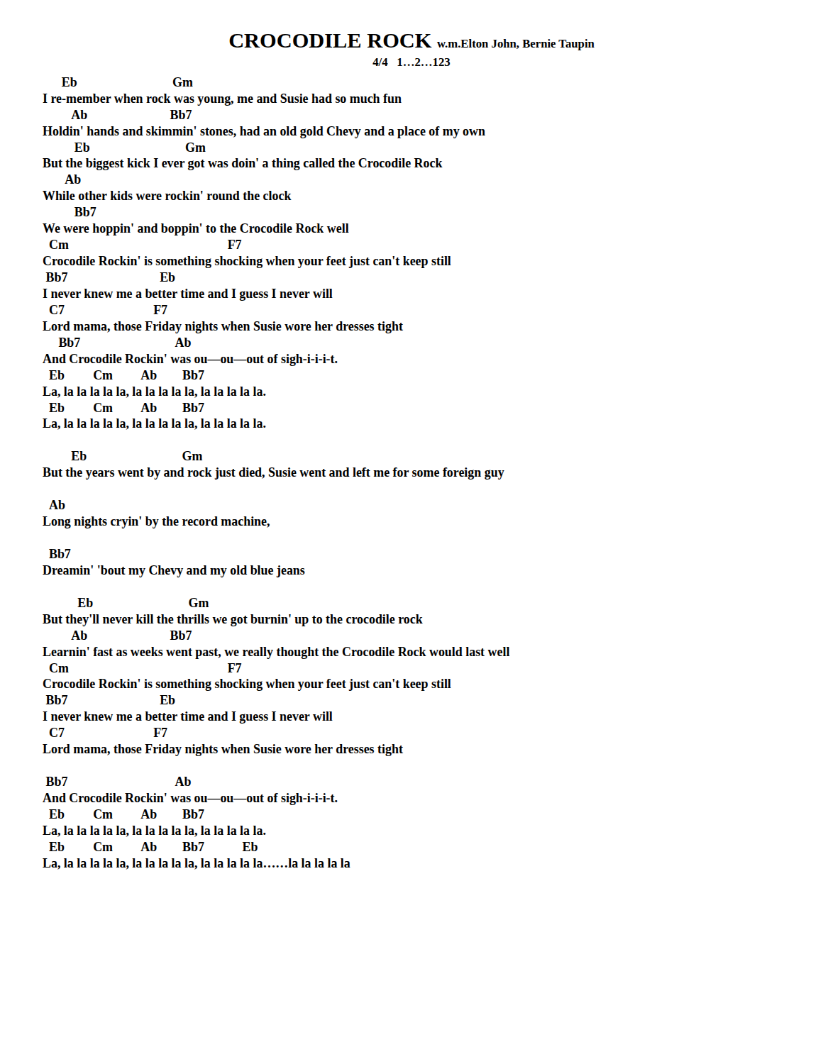CROCODILE ROCK w.m.Elton John, Bernie Taupin
4/4 1…2…123
      Eb                              Gm
I re-member when rock was young, me and Susie had so much fun
         Ab                          Bb7
Holdin' hands and skimmin' stones, had an old gold Chevy and a place of my own
          Eb                              Gm
But the biggest kick I ever got was doin' a thing called the Crocodile Rock
       Ab
While other kids were rockin' round the clock
          Bb7
We were hoppin' and boppin' to the Crocodile Rock well
  Cm                                                  F7
Crocodile Rockin' is something shocking when your feet just can't keep still
 Bb7                             Eb
I never knew me a better time and I guess I never will
  C7                            F7
Lord mama, those Friday nights when Susie wore her dresses tight
     Bb7                              Ab
And Crocodile Rockin' was ou—ou—out of sigh-i-i-i-t.
  Eb         Cm         Ab        Bb7
La, la la la la la, la la la la la, la la la la la.
  Eb         Cm         Ab        Bb7
La, la la la la la, la la la la la, la la la la la.

         Eb                              Gm
But the years went by and rock just died, Susie went and left me for some foreign guy

  Ab
Long nights cryin' by the record machine,

  Bb7
Dreamin' 'bout my Chevy and my old blue jeans

           Eb                              Gm
But they'll never kill the thrills we got burnin' up to the crocodile rock
         Ab                          Bb7
Learnin' fast as weeks went past, we really thought the Crocodile Rock would last well
  Cm                                                  F7
Crocodile Rockin' is something shocking when your feet just can't keep still
 Bb7                             Eb
I never knew me a better time and I guess I never will
  C7                            F7
Lord mama, those Friday nights when Susie wore her dresses tight

 Bb7                                  Ab
And Crocodile Rockin' was ou—ou—out of sigh-i-i-i-t.
  Eb         Cm         Ab        Bb7
La, la la la la la, la la la la la, la la la la la.
  Eb         Cm         Ab        Bb7            Eb
La, la la la la la, la la la la la, la la la la la……la la la la la